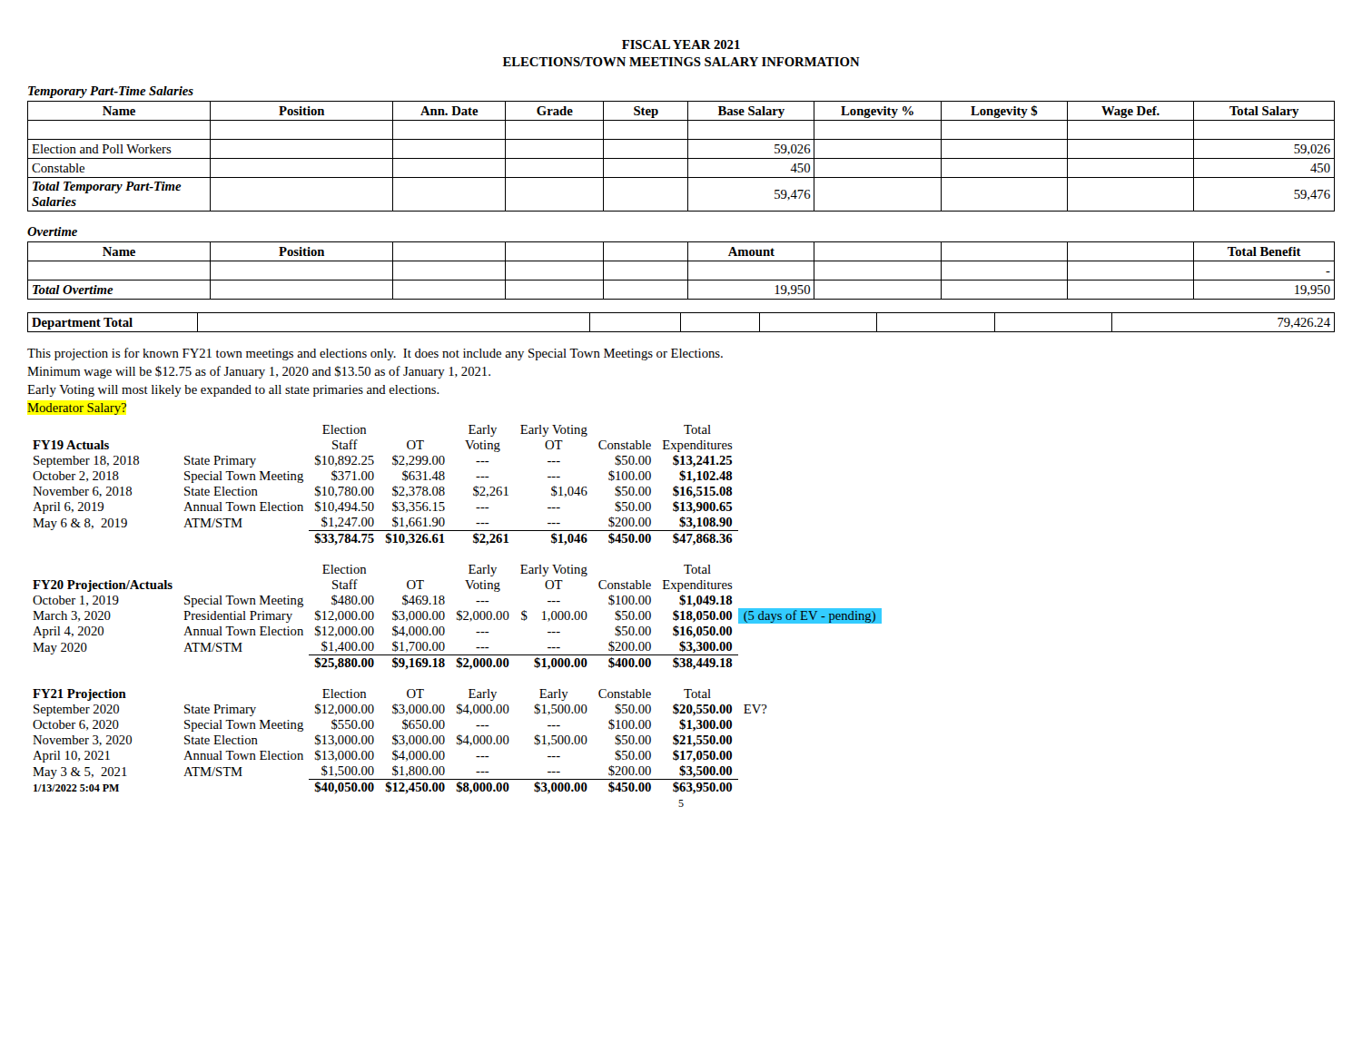FISCAL YEAR 2021
ELECTIONS/TOWN MEETINGS SALARY INFORMATION
Temporary Part-Time Salaries
| Name | Position | Ann. Date | Grade | Step | Base Salary | Longevity % | Longevity $ | Wage Def. | Total Salary |
| --- | --- | --- | --- | --- | --- | --- | --- | --- | --- |
| Election and Poll Workers | | | | | 59,026 | | | | 59,026 |
| Constable | | | | | 450 | | | | 450 |
| Total Temporary Part-Time Salaries | | | | | 59,476 | | | | 59,476 |
Overtime
| Name | Position | | | | Amount | | | | Total Benefit |
| --- | --- | --- | --- | --- | --- | --- | --- | --- | --- |
| | | | | | | | | | - |
| Total Overtime | | | | | 19,950 | | | | 19,950 |
| Department Total | | | | | | | 79,426.24 |
This projection is for known FY21 town meetings and elections only. It does not include any Special Town Meetings or Elections.
Minimum wage will be $12.75 as of January 1, 2020 and $13.50 as of January 1, 2021.
Early Voting will most likely be expanded to all state primaries and elections.
Moderator Salary?
| | | Election | | Early | Early Voting | | Total |
| FY19 Actuals | | Staff | OT | Voting | OT | Constable | Expenditures |
| September 18, 2018 | State Primary | $10,892.25 | $2,299.00 | --- | --- | $50.00 | $13,241.25 |
| October 2, 2018 | Special Town Meeting | $371.00 | $631.48 | --- | --- | $100.00 | $1,102.48 |
| November 6, 2018 | State Election | $10,780.00 | $2,378.08 | $2,261 | $1,046 | $50.00 | $16,515.08 |
| April 6, 2019 | Annual Town Election | $10,494.50 | $3,356.15 | --- | --- | $50.00 | $13,900.65 |
| May 6 & 8, 2019 | ATM/STM | $1,247.00 | $1,661.90 | --- | --- | $200.00 | $3,108.90 |
| | | $33,784.75 | $10,326.61 | $2,261 | $1,046 | $450.00 | $47,868.36 |
| | | Election | | Early | Early Voting | | Total |
| FY20 Projection/Actuals | | Staff | OT | Voting | OT | Constable | Expenditures |
| October 1, 2019 | Special Town Meeting | $480.00 | $469.18 | --- | --- | $100.00 | $1,049.18 |
| March 3, 2020 | Presidential Primary | $12,000.00 | $3,000.00 | $2,000.00 | $ 1,000.00 | $50.00 | $18,050.00 | (5 days of EV - pending) |
| April 4, 2020 | Annual Town Election | $12,000.00 | $4,000.00 | --- | --- | $50.00 | $16,050.00 |
| May 2020 | ATM/STM | $1,400.00 | $1,700.00 | --- | --- | $200.00 | $3,300.00 |
| | | $25,880.00 | $9,169.18 | $2,000.00 | $1,000.00 | $400.00 | $38,449.18 |
| FY21 Projection | | Election | OT | Early | Early | Constable | Total |
| September 2020 | State Primary | $12,000.00 | $3,000.00 | $4,000.00 | $1,500.00 | $50.00 | $20,550.00 | EV? |
| October 6, 2020 | Special Town Meeting | $550.00 | $650.00 | --- | --- | $100.00 | $1,300.00 |
| November 3, 2020 | State Election | $13,000.00 | $3,000.00 | $4,000.00 | $1,500.00 | $50.00 | $21,550.00 |
| April 10, 2021 | Annual Town Election | $13,000.00 | $4,000.00 | --- | --- | $50.00 | $17,050.00 |
| May 3 & 5, 2021 | ATM/STM | $1,500.00 | $1,800.00 | --- | --- | $200.00 | $3,500.00 |
| 1/13/2022 5:04 PM | | $40,050.00 | $12,450.00 | $8,000.00 | $3,000.00 | $450.00 | $63,950.00 |
5